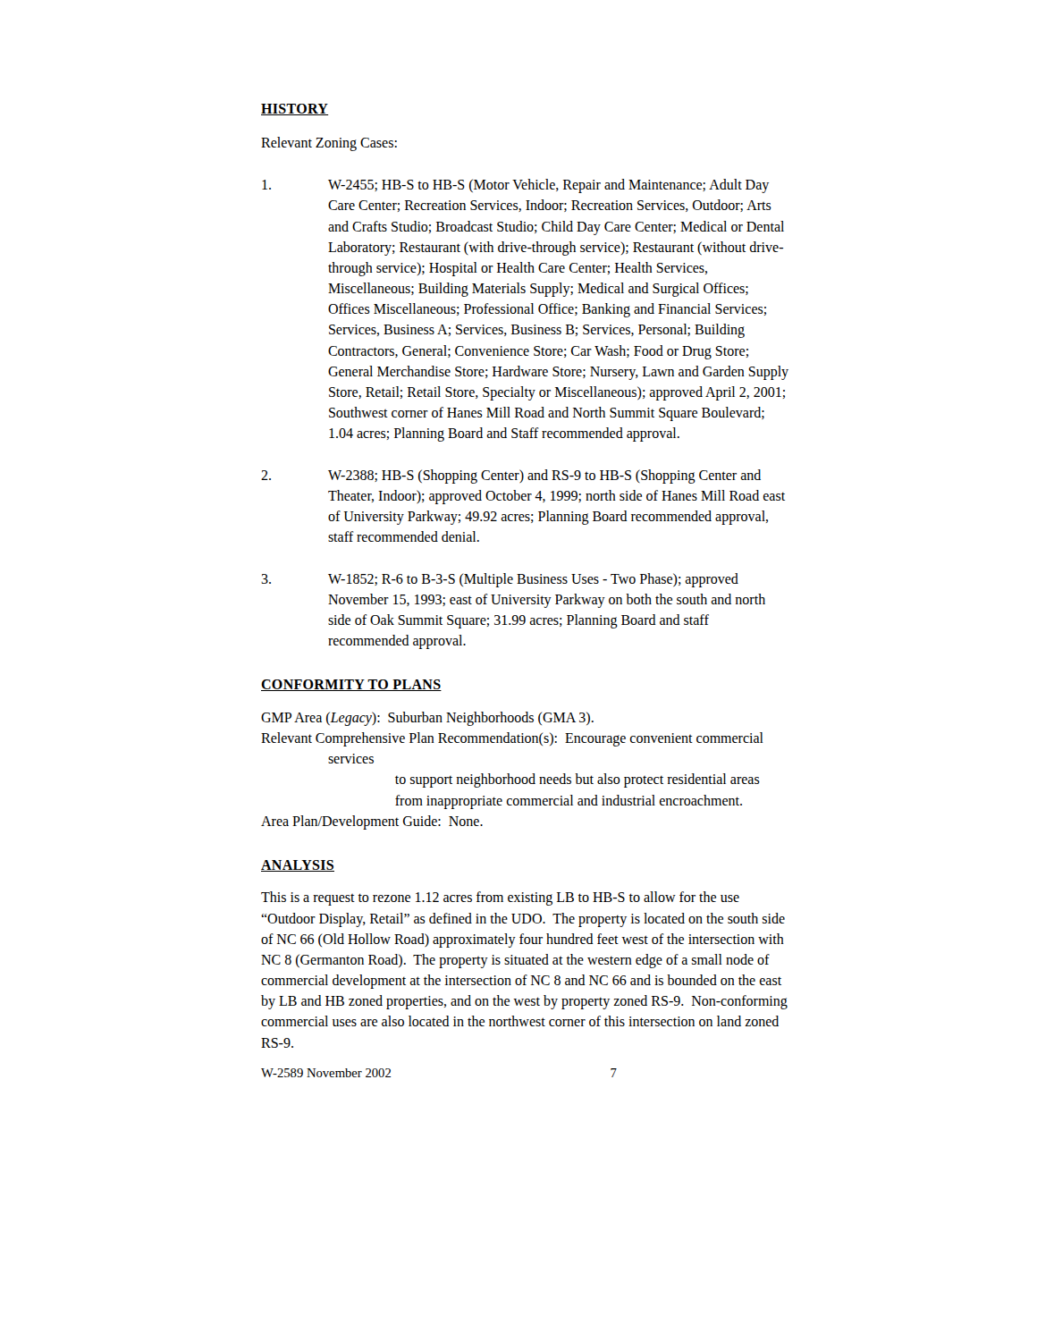HISTORY
Relevant Zoning Cases:
1. W-2455; HB-S to HB-S (Motor Vehicle, Repair and Maintenance; Adult Day Care Center; Recreation Services, Indoor; Recreation Services, Outdoor; Arts and Crafts Studio; Broadcast Studio; Child Day Care Center; Medical or Dental Laboratory; Restaurant (with drive-through service); Restaurant (without drive-through service); Hospital or Health Care Center; Health Services, Miscellaneous; Building Materials Supply; Medical and Surgical Offices; Offices Miscellaneous; Professional Office; Banking and Financial Services; Services, Business A; Services, Business B; Services, Personal; Building Contractors, General; Convenience Store; Car Wash; Food or Drug Store; General Merchandise Store; Hardware Store; Nursery, Lawn and Garden Supply Store, Retail; Retail Store, Specialty or Miscellaneous); approved April 2, 2001; Southwest corner of Hanes Mill Road and North Summit Square Boulevard; 1.04 acres; Planning Board and Staff recommended approval.
2. W-2388; HB-S (Shopping Center) and RS-9 to HB-S (Shopping Center and Theater, Indoor); approved October 4, 1999; north side of Hanes Mill Road east of University Parkway; 49.92 acres; Planning Board recommended approval, staff recommended denial.
3. W-1852; R-6 to B-3-S (Multiple Business Uses - Two Phase); approved November 15, 1993; east of University Parkway on both the south and north side of Oak Summit Square; 31.99 acres; Planning Board and staff recommended approval.
CONFORMITY TO PLANS
GMP Area (Legacy): Suburban Neighborhoods (GMA 3).
Relevant Comprehensive Plan Recommendation(s): Encourage convenient commercial servicesto support neighborhood needs but also protect residential areas from inappropriate commercial and industrial encroachment.
Area Plan/Development Guide: None.
ANALYSIS
This is a request to rezone 1.12 acres from existing LB to HB-S to allow for the use “Outdoor Display, Retail” as defined in the UDO. The property is located on the south side of NC 66 (Old Hollow Road) approximately four hundred feet west of the intersection with NC 8 (Germanton Road). The property is situated at the western edge of a small node of commercial development at the intersection of NC 8 and NC 66 and is bounded on the east by LB and HB zoned properties, and on the west by property zoned RS-9. Non-conforming commercial uses are also located in the northwest corner of this intersection on land zoned RS-9.
W-2589 November 20027